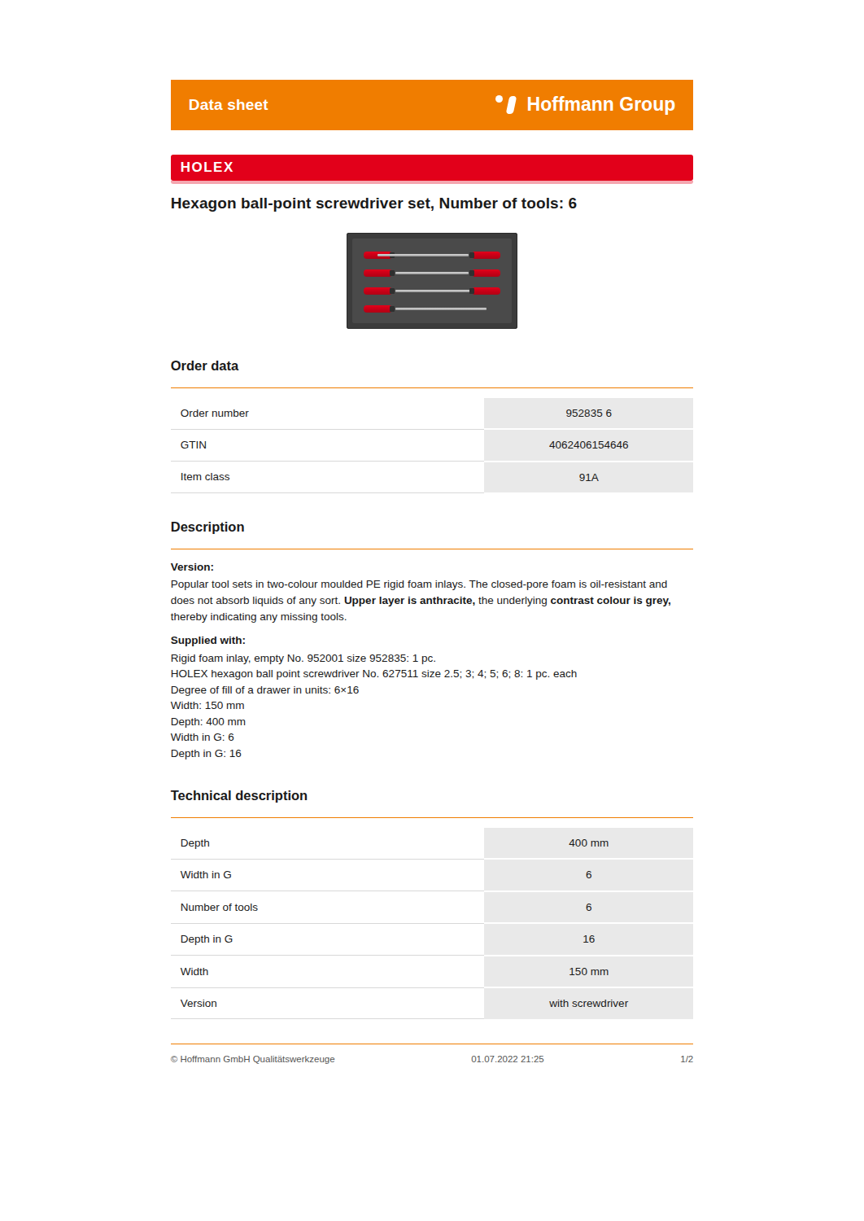Data sheet
Hoffmann Group
HOLEX
Hexagon ball-point screwdriver set, Number of tools: 6
Order data
| Order number | 952835 6 |
| GTIN | 4062406154646 |
| Item class | 91A |
Description
Version:
Popular tool sets in two-colour moulded PE rigid foam inlays. The closed-pore foam is oil-resistant and does not absorb liquids of any sort. Upper layer is anthracite, the underlying contrast colour is grey, thereby indicating any missing tools.
Supplied with:
Rigid foam inlay, empty No. 952001 size 952835: 1 pc.
HOLEX hexagon ball point screwdriver No. 627511 size 2.5; 3; 4; 5; 6; 8: 1 pc. each
Degree of fill of a drawer in units: 6×16
Width: 150 mm
Depth: 400 mm
Width in G: 6
Depth in G: 16
Technical description
| Depth | 400 mm |
| Width in G | 6 |
| Number of tools | 6 |
| Depth in G | 16 |
| Width | 150 mm |
| Version | with screwdriver |
© Hoffmann GmbH Qualitätswerkzeuge
01.07.2022 21:25
1/2